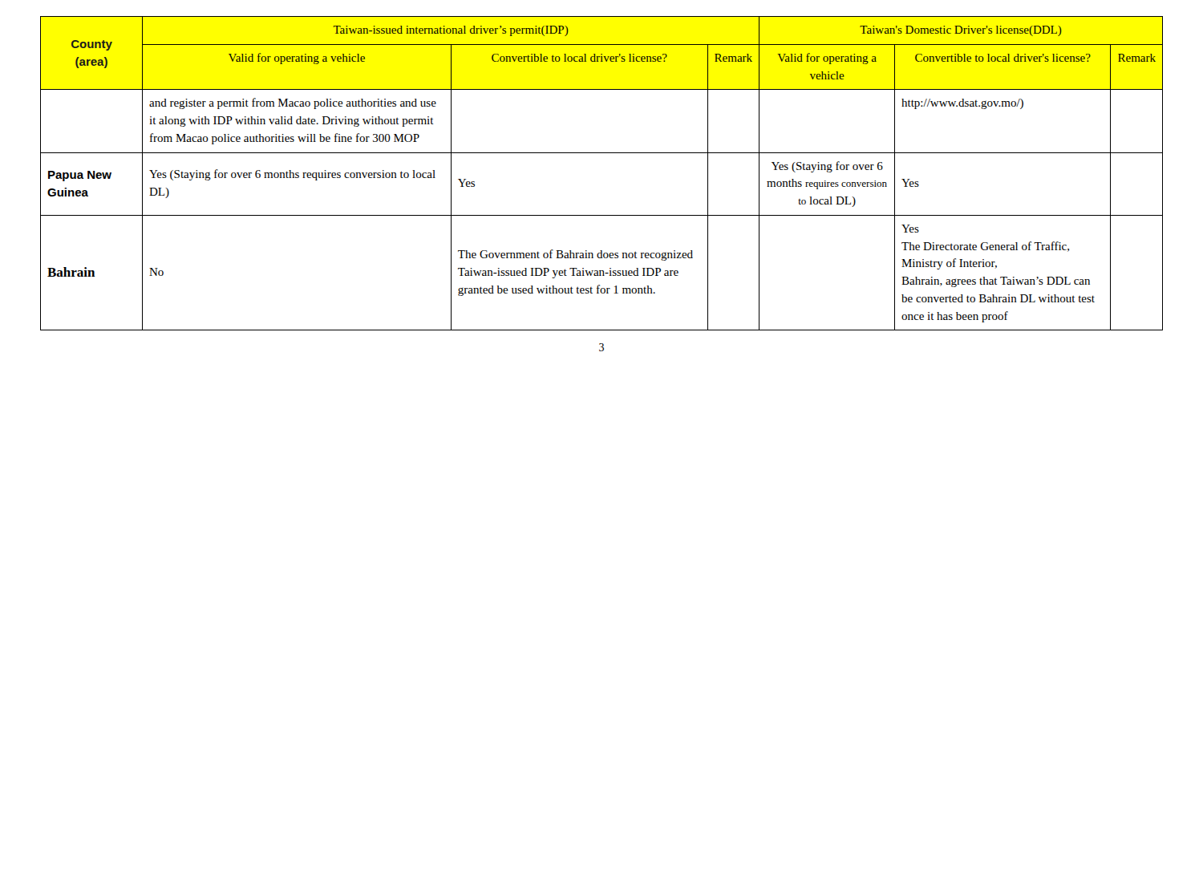| County (area) | Taiwan-issued international driver’s permit(IDP) | Taiwan's Domestic Driver's license(DDL) |
| --- | --- | --- |
| Valid for operating a vehicle | Convertible to local driver's license? | Remark | Valid for operating a vehicle | Convertible to local driver's license? | Remark |
| | and register a permit from Macao police authorities and use it along with IDP within valid date. Driving without permit from Macao police authorities will be fine for 300 MOP | | | | http://www.dsat.gov.mo/) | |
| Papua New Guinea | Yes (Staying for over 6 months requires conversion to local DL) | Yes | | Yes (Staying for over 6 months requires conversion to local DL) | Yes | |
| Bahrain | No | The Government of Bahrain does not recognized Taiwan-issued IDP yet Taiwan-issued IDP are granted be used without test for 1 month. | | | Yes The Directorate General of Traffic, Ministry of Interior, Bahrain, agrees that Taiwan’s DDL can be converted to Bahrain DL without test once it has been proof | |
3